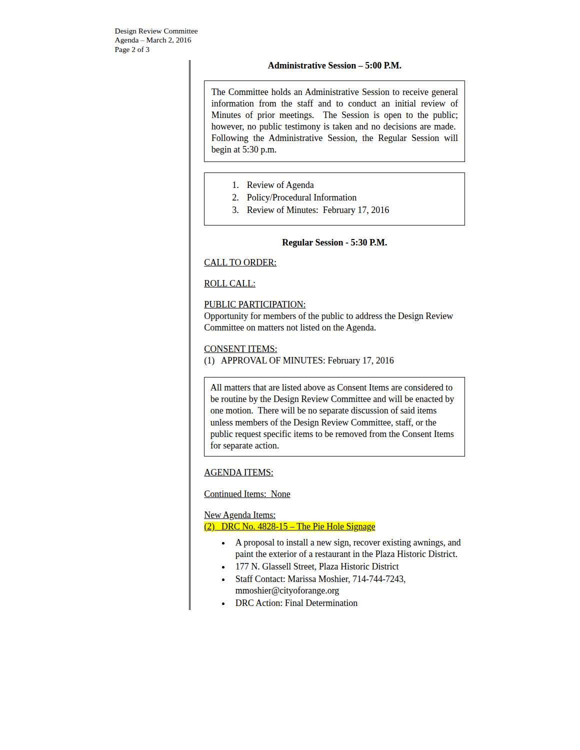Design Review Committee
Agenda – March 2, 2016
Page 2 of 3
Administrative Session – 5:00 P.M.
The Committee holds an Administrative Session to receive general information from the staff and to conduct an initial review of Minutes of prior meetings. The Session is open to the public; however, no public testimony is taken and no decisions are made. Following the Administrative Session, the Regular Session will begin at 5:30 p.m.
Review of Agenda
Policy/Procedural Information
Review of Minutes: February 17, 2016
Regular Session - 5:30 P.M.
CALL TO ORDER:
ROLL CALL:
PUBLIC PARTICIPATION:
Opportunity for members of the public to address the Design Review Committee on matters not listed on the Agenda.
CONSENT ITEMS:
(1) APPROVAL OF MINUTES: February 17, 2016
All matters that are listed above as Consent Items are considered to be routine by the Design Review Committee and will be enacted by one motion. There will be no separate discussion of said items unless members of the Design Review Committee, staff, or the public request specific items to be removed from the Consent Items for separate action.
AGENDA ITEMS:
Continued Items: None
New Agenda Items:
(2) DRC No. 4828-15 – The Pie Hole Signage
A proposal to install a new sign, recover existing awnings, and paint the exterior of a restaurant in the Plaza Historic District.
177 N. Glassell Street, Plaza Historic District
Staff Contact: Marissa Moshier, 714-744-7243, mmoshier@cityoforange.org
DRC Action: Final Determination